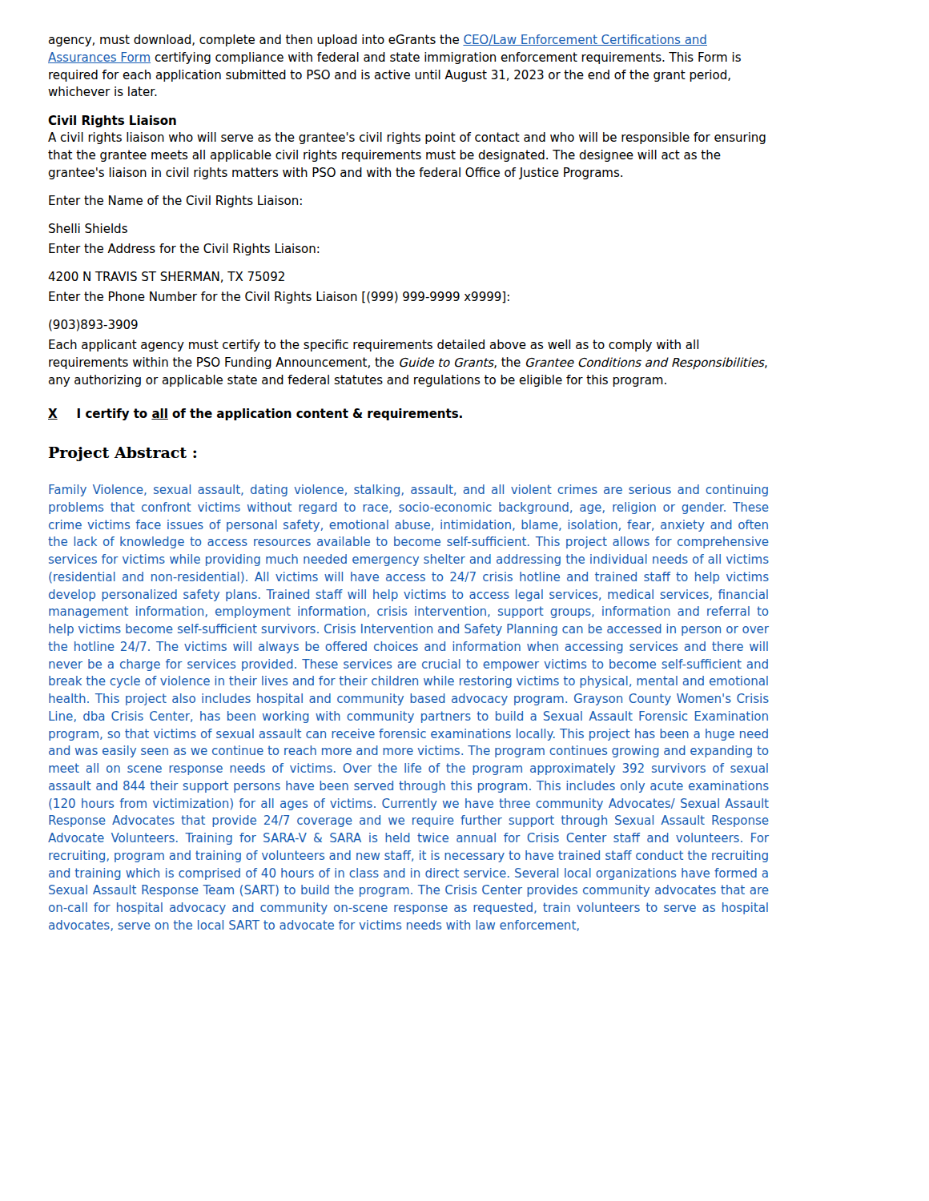agency, must download, complete and then upload into eGrants the CEO/Law Enforcement Certifications and Assurances Form certifying compliance with federal and state immigration enforcement requirements. This Form is required for each application submitted to PSO and is active until August 31, 2023 or the end of the grant period, whichever is later.
Civil Rights Liaison
A civil rights liaison who will serve as the grantee's civil rights point of contact and who will be responsible for ensuring that the grantee meets all applicable civil rights requirements must be designated. The designee will act as the grantee's liaison in civil rights matters with PSO and with the federal Office of Justice Programs.
Enter the Name of the Civil Rights Liaison:
Shelli Shields
Enter the Address for the Civil Rights Liaison:
4200 N TRAVIS ST SHERMAN, TX 75092
Enter the Phone Number for the Civil Rights Liaison [(999) 999-9999 x9999]:
(903)893-3909
Each applicant agency must certify to the specific requirements detailed above as well as to comply with all requirements within the PSO Funding Announcement, the Guide to Grants, the Grantee Conditions and Responsibilities, any authorizing or applicable state and federal statutes and regulations to be eligible for this program.
XI certify to all of the application content & requirements.
Project Abstract :
Family Violence, sexual assault, dating violence, stalking, assault, and all violent crimes are serious and continuing problems that confront victims without regard to race, socio-economic background, age, religion or gender. These crime victims face issues of personal safety, emotional abuse, intimidation, blame, isolation, fear, anxiety and often the lack of knowledge to access resources available to become self-sufficient. This project allows for comprehensive services for victims while providing much needed emergency shelter and addressing the individual needs of all victims (residential and non-residential). All victims will have access to 24/7 crisis hotline and trained staff to help victims develop personalized safety plans. Trained staff will help victims to access legal services, medical services, financial management information, employment information, crisis intervention, support groups, information and referral to help victims become self-sufficient survivors. Crisis Intervention and Safety Planning can be accessed in person or over the hotline 24/7. The victims will always be offered choices and information when accessing services and there will never be a charge for services provided. These services are crucial to empower victims to become self-sufficient and break the cycle of violence in their lives and for their children while restoring victims to physical, mental and emotional health. This project also includes hospital and community based advocacy program. Grayson County Women's Crisis Line, dba Crisis Center, has been working with community partners to build a Sexual Assault Forensic Examination program, so that victims of sexual assault can receive forensic examinations locally. This project has been a huge need and was easily seen as we continue to reach more and more victims. The program continues growing and expanding to meet all on scene response needs of victims. Over the life of the program approximately 392 survivors of sexual assault and 844 their support persons have been served through this program. This includes only acute examinations (120 hours from victimization) for all ages of victims. Currently we have three community Advocates/ Sexual Assault Response Advocates that provide 24/7 coverage and we require further support through Sexual Assault Response Advocate Volunteers. Training for SARA-V & SARA is held twice annual for Crisis Center staff and volunteers. For recruiting, program and training of volunteers and new staff, it is necessary to have trained staff conduct the recruiting and training which is comprised of 40 hours of in class and in direct service. Several local organizations have formed a Sexual Assault Response Team (SART) to build the program. The Crisis Center provides community advocates that are on-call for hospital advocacy and community on-scene response as requested, train volunteers to serve as hospital advocates, serve on the local SART to advocate for victims needs with law enforcement,